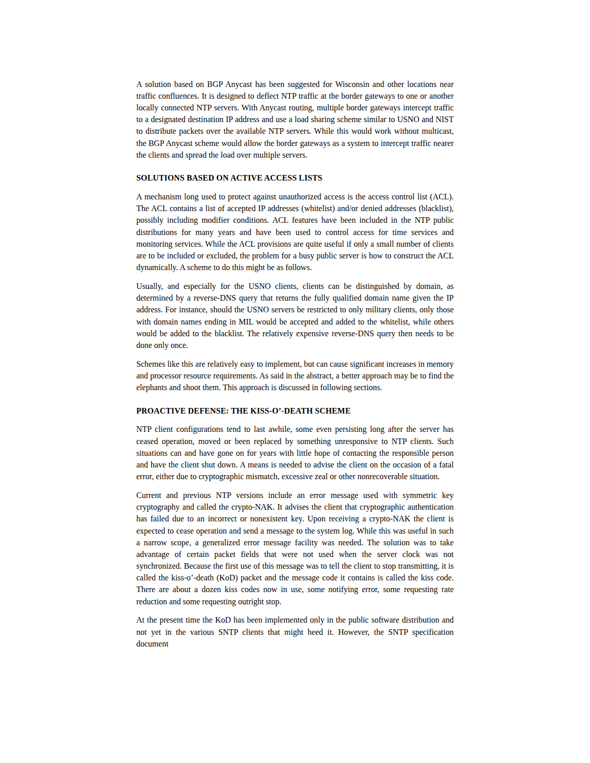A solution based on BGP Anycast has been suggested for Wisconsin and other locations near traffic confluences. It is designed to deflect NTP traffic at the border gateways to one or another locally connected NTP servers. With Anycast routing, multiple border gateways intercept traffic to a designated destination IP address and use a load sharing scheme similar to USNO and NIST to distribute packets over the available NTP servers. While this would work without multicast, the BGP Anycast scheme would allow the border gateways as a system to intercept traffic nearer the clients and spread the load over multiple servers.
Solutions Based on Active Access Lists
A mechanism long used to protect against unauthorized access is the access control list (ACL). The ACL contains a list of accepted IP addresses (whitelist) and/or denied addresses (blacklist), possibly including modifier conditions. ACL features have been included in the NTP public distributions for many years and have been used to control access for time services and monitoring services. While the ACL provisions are quite useful if only a small number of clients are to be included or excluded, the problem for a busy public server is how to construct the ACL dynamically. A scheme to do this might be as follows.
Usually, and especially for the USNO clients, clients can be distinguished by domain, as determined by a reverse-DNS query that returns the fully qualified domain name given the IP address. For instance, should the USNO servers be restricted to only military clients, only those with domain names ending in MIL would be accepted and added to the whitelist, while others would be added to the blacklist. The relatively expensive reverse-DNS query then needs to be done only once.
Schemes like this are relatively easy to implement, but can cause significant increases in memory and processor resource requirements. As said in the abstract, a better approach may be to find the elephants and shoot them. This approach is discussed in following sections.
Proactive Defense: The Kiss-o’-Death Scheme
NTP client configurations tend to last awhile, some even persisting long after the server has ceased operation, moved or been replaced by something unresponsive to NTP clients. Such situations can and have gone on for years with little hope of contacting the responsible person and have the client shut down. A means is needed to advise the client on the occasion of a fatal error, either due to cryptographic mismatch, excessive zeal or other nonrecoverable situation.
Current and previous NTP versions include an error message used with symmetric key cryptography and called the crypto-NAK. It advises the client that cryptographic authentication has failed due to an incorrect or nonexistent key. Upon receiving a crypto-NAK the client is expected to cease operation and send a message to the system log. While this was useful in such a narrow scope, a generalized error message facility was needed. The solution was to take advantage of certain packet fields that were not used when the server clock was not synchronized. Because the first use of this message was to tell the client to stop transmitting, it is called the kiss-o’-death (KoD) packet and the message code it contains is called the kiss code. There are about a dozen kiss codes now in use, some notifying error, some requesting rate reduction and some requesting outright stop.
At the present time the KoD has been implemented only in the public software distribution and not yet in the various SNTP clients that might heed it. However, the SNTP specification document